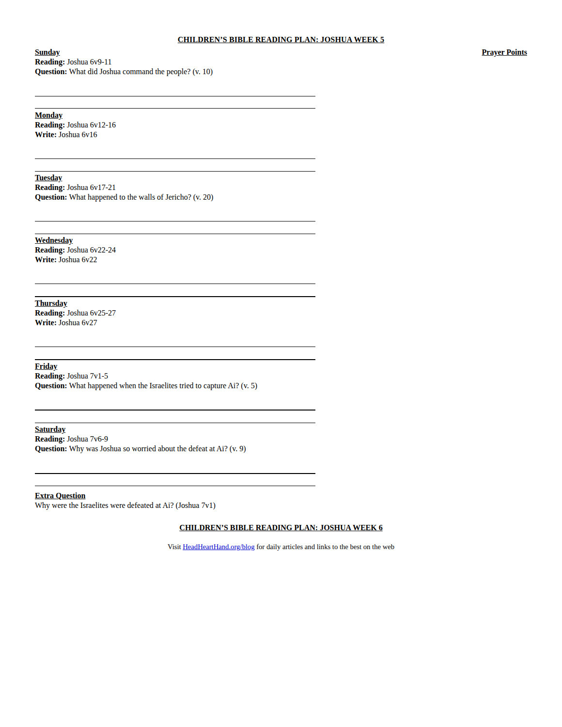CHILDREN’S BIBLE READING PLAN: JOSHUA WEEK 5
Sunday
Prayer Points
Reading: Joshua 6v9-11
Question: What did Joshua command the people? (v. 10)
Monday
Reading: Joshua 6v12-16
Write: Joshua 6v16
Tuesday
Reading: Joshua 6v17-21
Question: What happened to the walls of Jericho? (v. 20)
Wednesday
Reading: Joshua 6v22-24
Write: Joshua 6v22
Thursday
Reading: Joshua 6v25-27
Write: Joshua 6v27
Friday
Reading: Joshua 7v1-5
Question: What happened when the Israelites tried to capture Ai? (v. 5)
Saturday
Reading: Joshua 7v6-9
Question: Why was Joshua so worried about the defeat at Ai? (v. 9)
Extra Question
Why were the Israelites were defeated at Ai? (Joshua 7v1)
CHILDREN’S BIBLE READING PLAN: JOSHUA WEEK 6
Visit HeadHeartHand.org/blog for daily articles and links to the best on the web